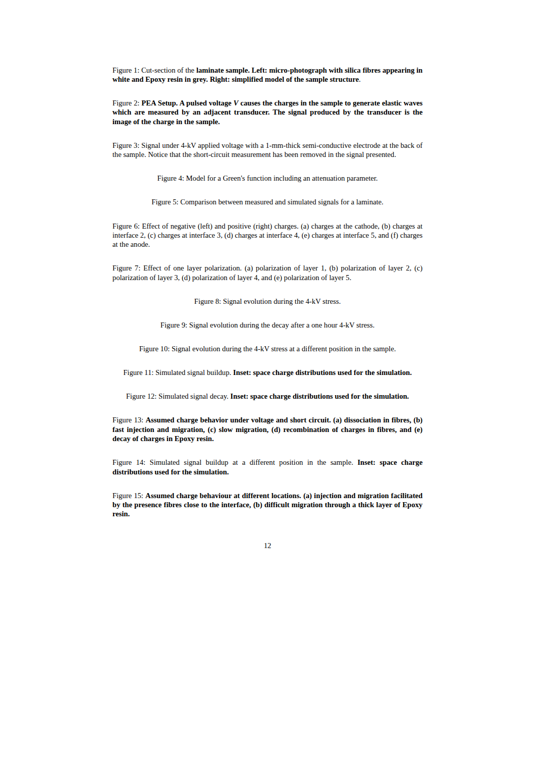Figure 1: Cut-section of the laminate sample. Left: micro-photograph with silica fibres appearing in white and Epoxy resin in grey. Right: simplified model of the sample structure.
Figure 2: PEA Setup. A pulsed voltage V causes the charges in the sample to generate elastic waves which are measured by an adjacent transducer. The signal produced by the transducer is the image of the charge in the sample.
Figure 3: Signal under 4-kV applied voltage with a 1-mm-thick semi-conductive electrode at the back of the sample. Notice that the short-circuit measurement has been removed in the signal presented.
Figure 4: Model for a Green's function including an attenuation parameter.
Figure 5: Comparison between measured and simulated signals for a laminate.
Figure 6: Effect of negative (left) and positive (right) charges. (a) charges at the cathode, (b) charges at interface 2, (c) charges at interface 3, (d) charges at interface 4, (e) charges at interface 5, and (f) charges at the anode.
Figure 7: Effect of one layer polarization. (a) polarization of layer 1, (b) polarization of layer 2, (c) polarization of layer 3, (d) polarization of layer 4, and (e) polarization of layer 5.
Figure 8: Signal evolution during the 4-kV stress.
Figure 9: Signal evolution during the decay after a one hour 4-kV stress.
Figure 10: Signal evolution during the 4-kV stress at a different position in the sample.
Figure 11: Simulated signal buildup. Inset: space charge distributions used for the simulation.
Figure 12: Simulated signal decay. Inset: space charge distributions used for the simulation.
Figure 13: Assumed charge behavior under voltage and short circuit. (a) dissociation in fibres, (b) fast injection and migration, (c) slow migration, (d) recombination of charges in fibres, and (e) decay of charges in Epoxy resin.
Figure 14: Simulated signal buildup at a different position in the sample. Inset: space charge distributions used for the simulation.
Figure 15: Assumed charge behaviour at different locations. (a) injection and migration facilitated by the presence fibres close to the interface, (b) difficult migration through a thick layer of Epoxy resin.
12